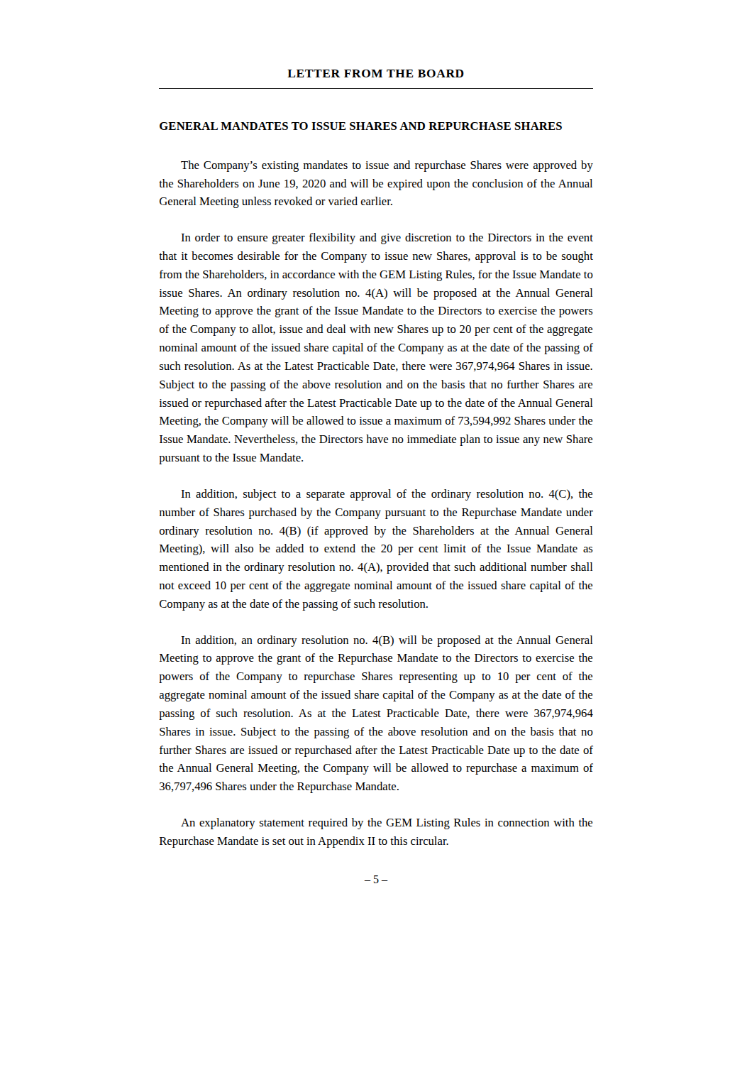LETTER FROM THE BOARD
GENERAL MANDATES TO ISSUE SHARES AND REPURCHASE SHARES
The Company’s existing mandates to issue and repurchase Shares were approved by the Shareholders on June 19, 2020 and will be expired upon the conclusion of the Annual General Meeting unless revoked or varied earlier.
In order to ensure greater flexibility and give discretion to the Directors in the event that it becomes desirable for the Company to issue new Shares, approval is to be sought from the Shareholders, in accordance with the GEM Listing Rules, for the Issue Mandate to issue Shares. An ordinary resolution no. 4(A) will be proposed at the Annual General Meeting to approve the grant of the Issue Mandate to the Directors to exercise the powers of the Company to allot, issue and deal with new Shares up to 20 per cent of the aggregate nominal amount of the issued share capital of the Company as at the date of the passing of such resolution. As at the Latest Practicable Date, there were 367,974,964 Shares in issue. Subject to the passing of the above resolution and on the basis that no further Shares are issued or repurchased after the Latest Practicable Date up to the date of the Annual General Meeting, the Company will be allowed to issue a maximum of 73,594,992 Shares under the Issue Mandate. Nevertheless, the Directors have no immediate plan to issue any new Share pursuant to the Issue Mandate.
In addition, subject to a separate approval of the ordinary resolution no. 4(C), the number of Shares purchased by the Company pursuant to the Repurchase Mandate under ordinary resolution no. 4(B) (if approved by the Shareholders at the Annual General Meeting), will also be added to extend the 20 per cent limit of the Issue Mandate as mentioned in the ordinary resolution no. 4(A), provided that such additional number shall not exceed 10 per cent of the aggregate nominal amount of the issued share capital of the Company as at the date of the passing of such resolution.
In addition, an ordinary resolution no. 4(B) will be proposed at the Annual General Meeting to approve the grant of the Repurchase Mandate to the Directors to exercise the powers of the Company to repurchase Shares representing up to 10 per cent of the aggregate nominal amount of the issued share capital of the Company as at the date of the passing of such resolution. As at the Latest Practicable Date, there were 367,974,964 Shares in issue. Subject to the passing of the above resolution and on the basis that no further Shares are issued or repurchased after the Latest Practicable Date up to the date of the Annual General Meeting, the Company will be allowed to repurchase a maximum of 36,797,496 Shares under the Repurchase Mandate.
An explanatory statement required by the GEM Listing Rules in connection with the Repurchase Mandate is set out in Appendix II to this circular.
– 5 –